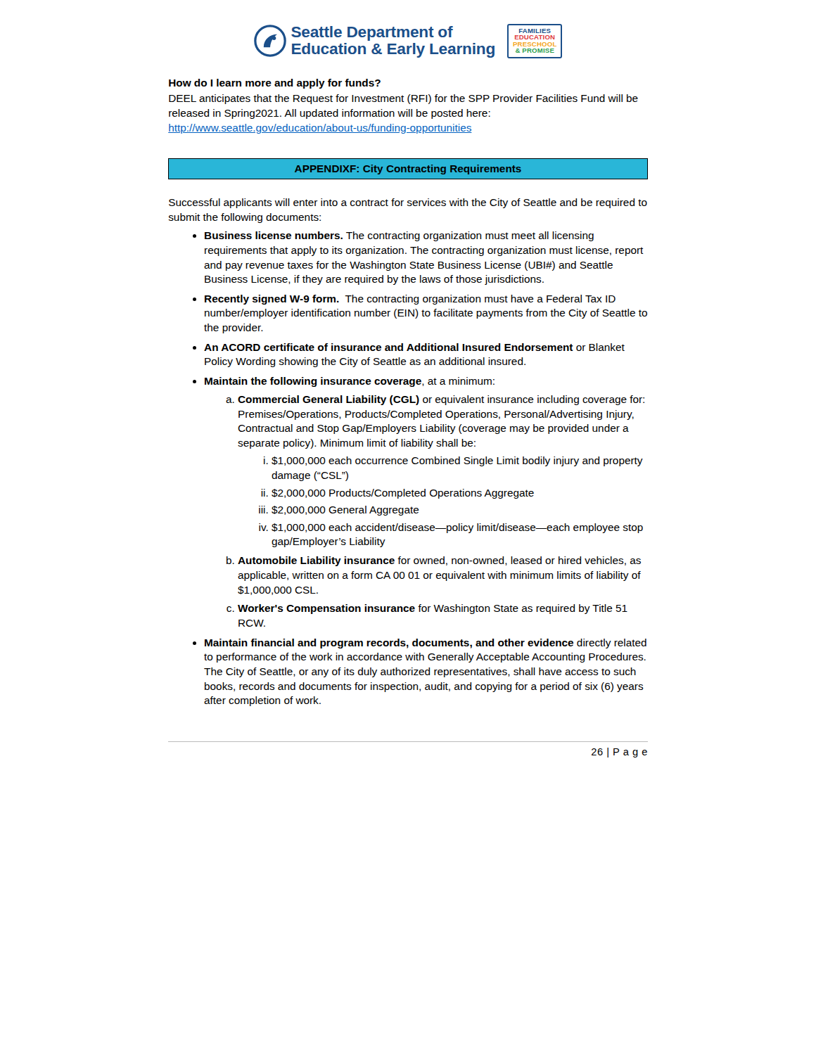Seattle Department of
Education & Early Learning
FAMILIES EDUCATION PRESCHOOL & PROMISE
How do I learn more and apply for funds?
DEEL anticipates that the Request for Investment (RFI) for the SPP Provider Facilities Fund will be released in Spring2021. All updated information will be posted here:
http://www.seattle.gov/education/about-us/funding-opportunities
APPENDIXF: City Contracting Requirements
Successful applicants will enter into a contract for services with the City of Seattle and be required to submit the following documents:
Business license numbers. The contracting organization must meet all licensing requirements that apply to its organization. The contracting organization must license, report and pay revenue taxes for the Washington State Business License (UBI#) and Seattle Business License, if they are required by the laws of those jurisdictions.
Recently signed W-9 form. The contracting organization must have a Federal Tax ID number/employer identification number (EIN) to facilitate payments from the City of Seattle to the provider.
An ACORD certificate of insurance and Additional Insured Endorsement or Blanket Policy Wording showing the City of Seattle as an additional insured.
Maintain the following insurance coverage, at a minimum:
Commercial General Liability (CGL) or equivalent insurance including coverage for: Premises/Operations, Products/Completed Operations, Personal/Advertising Injury, Contractual and Stop Gap/Employers Liability (coverage may be provided under a separate policy). Minimum limit of liability shall be:
$1,000,000 each occurrence Combined Single Limit bodily injury and property damage (“CSL”)
$2,000,000 Products/Completed Operations Aggregate
$2,000,000 General Aggregate
$1,000,000 each accident/disease—policy limit/disease—each employee stop gap/Employer’s Liability
Automobile Liability insurance for owned, non-owned, leased or hired vehicles, as applicable, written on a form CA 00 01 or equivalent with minimum limits of liability of $1,000,000 CSL.
Worker's Compensation insurance for Washington State as required by Title 51 RCW.
Maintain financial and program records, documents, and other evidence directly related to performance of the work in accordance with Generally Acceptable Accounting Procedures. The City of Seattle, or any of its duly authorized representatives, shall have access to such books, records and documents for inspection, audit, and copying for a period of six (6) years after completion of work.
26 | P a g e